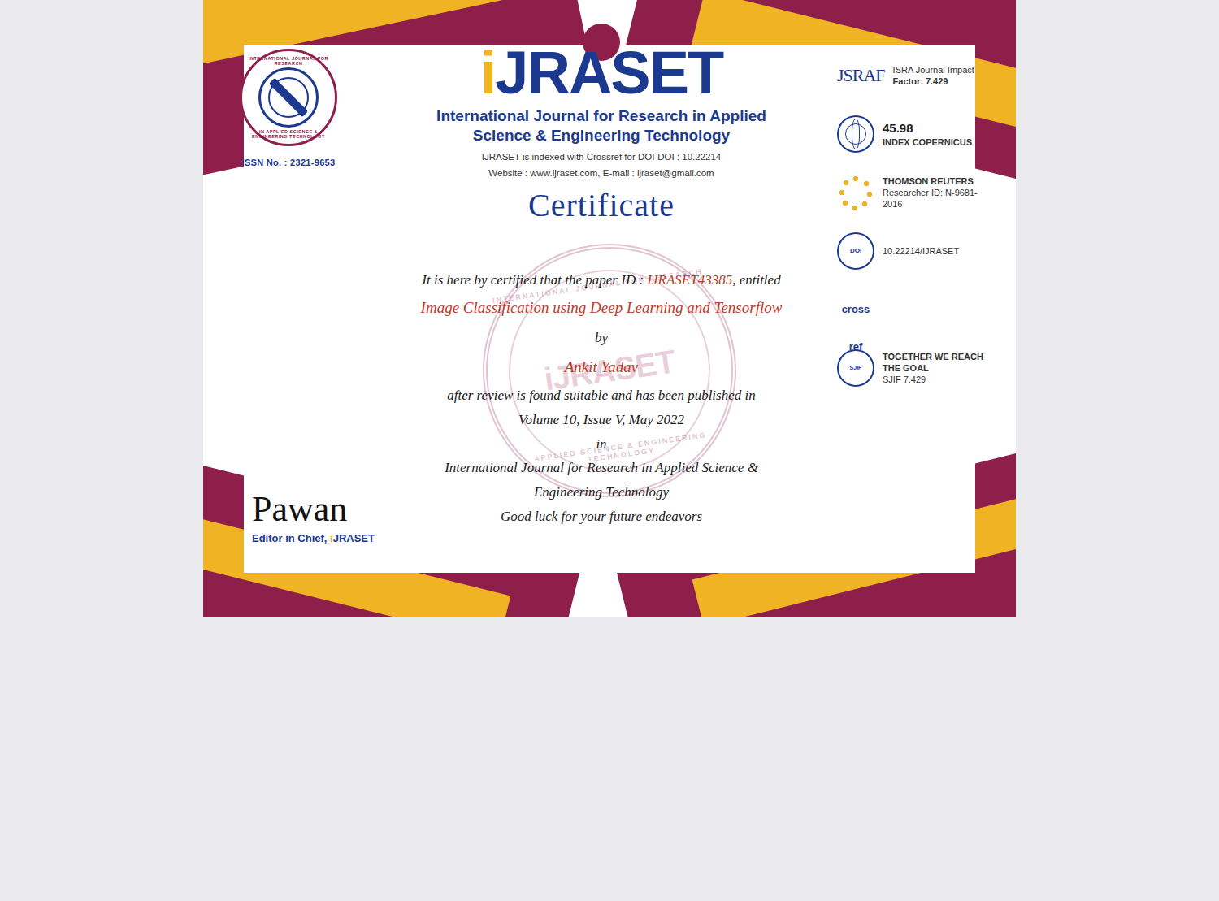International Journal for Research
in Applied Science & Engineering Technology
ISSN No. : 2321-9653
i JRASET
International Journal for Research in Applied
Science & Engineering Technology
IJRASET is indexed with Crossref for DOI-DOI : 10.22214
Website : www.ijraset.com, E-mail : ijraset@gmail.com
Certificate
JSRAF
ISRA Journal Impact Factor: 7.429
45.98 INDEX COPERNICUS
THOMSON REUTERS Researcher ID: N-9681-2016
DOI
10.22214/IJRASET
cross
ref
SJIF
TOGETHER WE REACH THE GOAL SJIF 7.429
International Journal for Research
iJRASET
Applied Science & Engineering Technology
It is here by certified that the paper ID : IJRASET43385, entitled Image Classification using Deep Learning and Tensorflow by Ankit Yadav after review is found suitable and has been published in
Volume 10, Issue V, May 2022
in
International Journal for Research in Applied Science &
Engineering Technology
Good luck for your future endeavors
Pawan
Editor in Chief, i JRASET